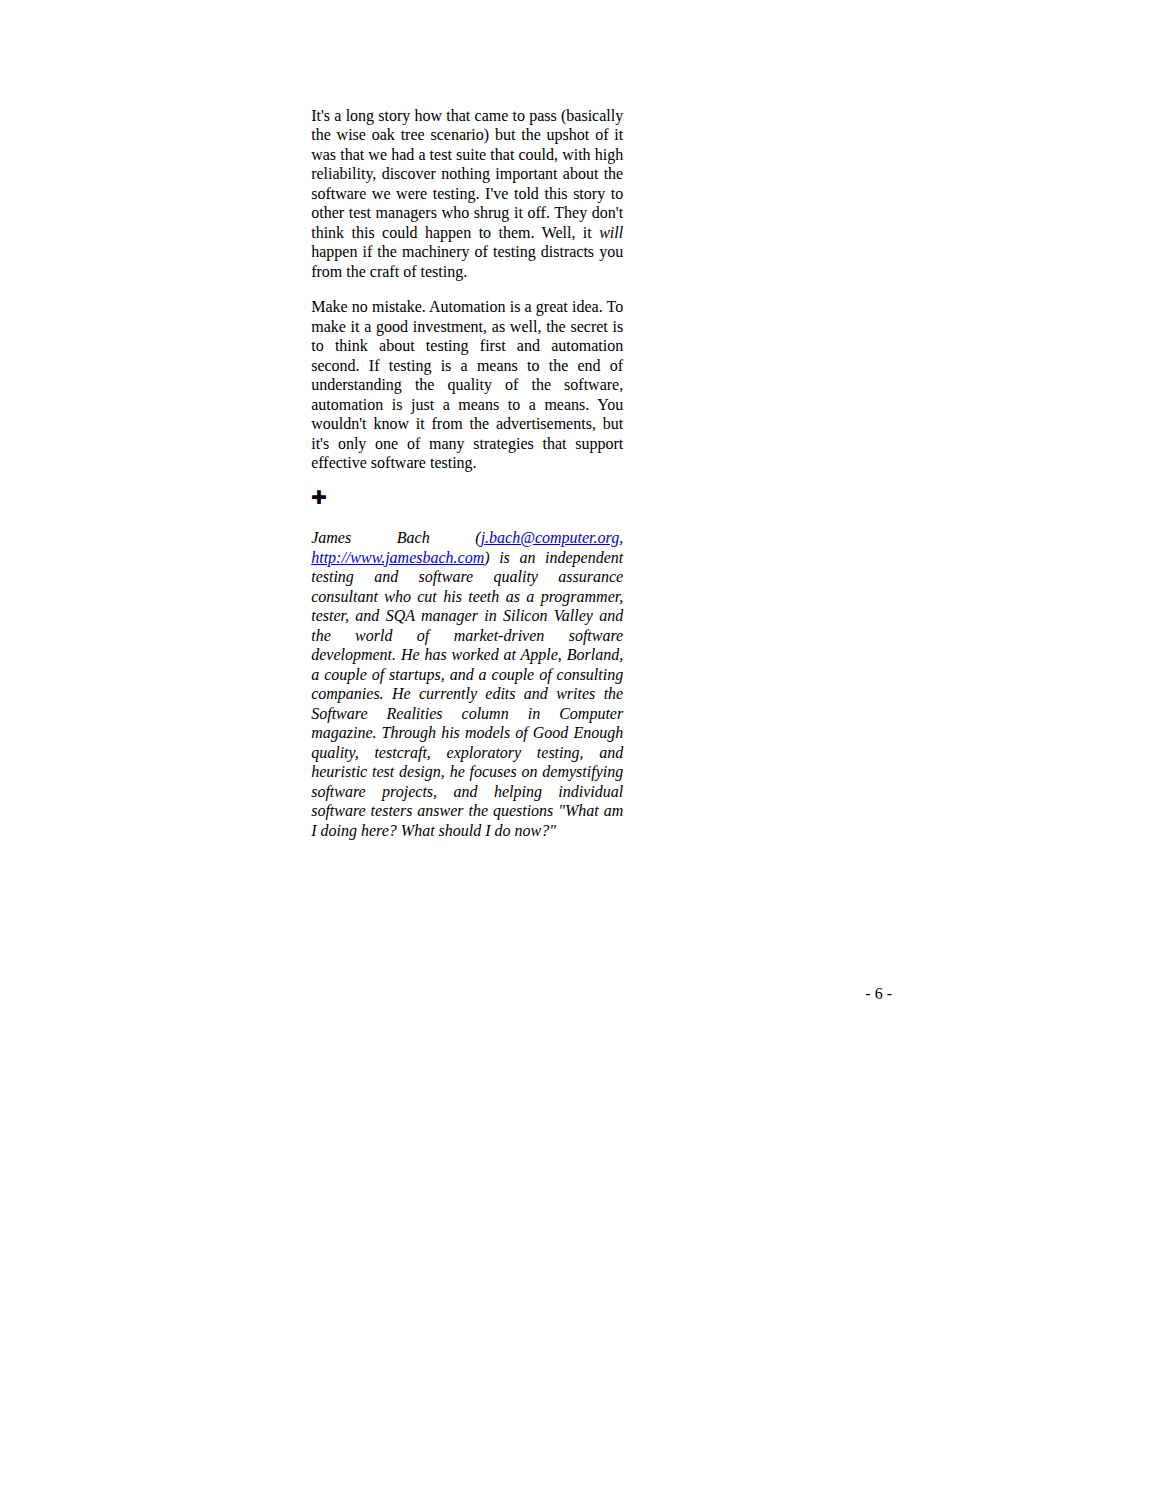It's a long story how that came to pass (basically the wise oak tree scenario) but the upshot of it was that we had a test suite that could, with high reliability, discover nothing important about the software we were testing. I've told this story to other test managers who shrug it off. They don't think this could happen to them. Well, it will happen if the machinery of testing distracts you from the craft of testing.
Make no mistake. Automation is a great idea. To make it a good investment, as well, the secret is to think about testing first and automation second. If testing is a means to the end of understanding the quality of the software, automation is just a means to a means. You wouldn't know it from the advertisements, but it's only one of many strategies that support effective software testing.
✚
James Bach (j.bach@computer.org, http://www.jamesbach.com) is an independent testing and software quality assurance consultant who cut his teeth as a programmer, tester, and SQA manager in Silicon Valley and the world of market-driven software development. He has worked at Apple, Borland, a couple of startups, and a couple of consulting companies. He currently edits and writes the Software Realities column in Computer magazine. Through his models of Good Enough quality, testcraft, exploratory testing, and heuristic test design, he focuses on demystifying software projects, and helping individual software testers answer the questions "What am I doing here? What should I do now?"
- 6 -